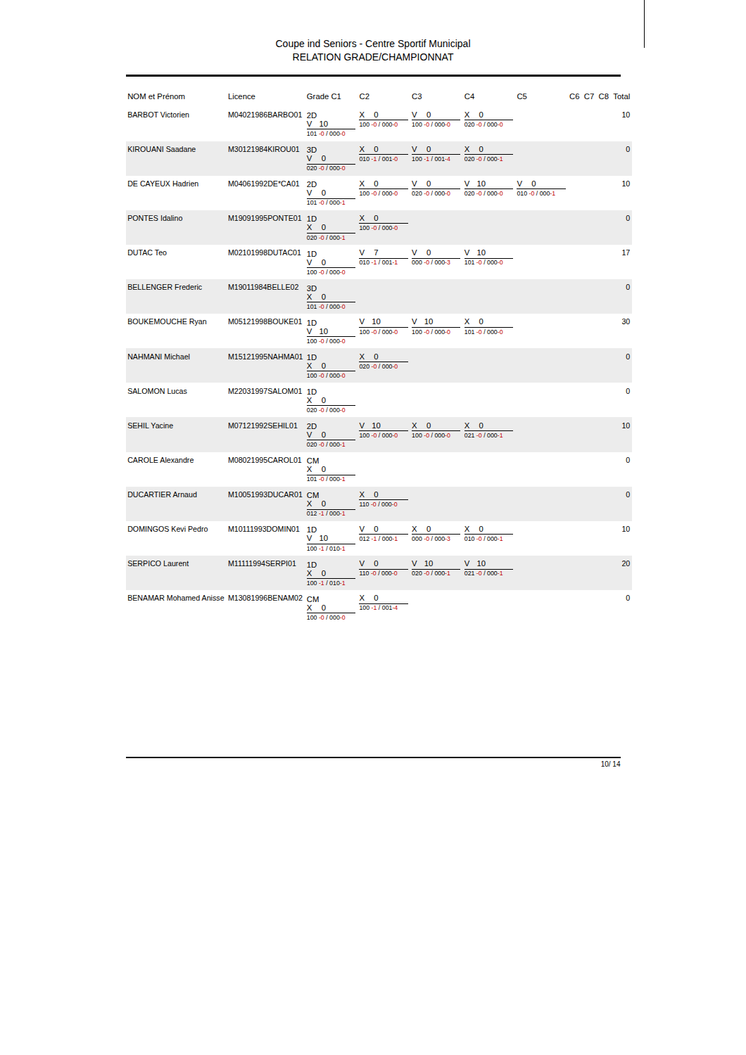Coupe ind Seniors - Centre Sportif Municipal
RELATION GRADE/CHAMPIONNAT
| NOM et Prénom | Licence | Grade C1 | C2 | C3 | C4 | C5 | C6 C7 C8 Total |
| --- | --- | --- | --- | --- | --- | --- | --- |
| BARBOT Victorien | M04021986BARBO01 | 2D V 10 101 -0 / 000 -0 | X 0 100 -0 / 000 -0 | V 0 100 -0 / 000 -0 | X 0 020 -0 / 000 -0 | | 10 |
| KIROUANI Saadane | M30121984KIROU01 | 3D V 0 020 -0 / 000 -0 | X 0 010 -1 / 001 -0 | V 0 100 -1 / 001 -4 | X 0 020 -0 / 000 -1 | | 0 |
| DE CAYEUX Hadrien | M04061992DE*CA01 | 2D V 0 101 -0 / 000 -1 | X 0 100 -0 / 000 -0 | V 0 020 -0 / 000 -0 | V 10 020 -0 / 000 -0 | V 0 010 -0 / 000 -1 | 10 |
| PONTES Idalino | M19091995PONTE01 | 1D X 0 020 -0 / 000 -1 | X 0 100 -0 / 000 -0 | | | | 0 |
| DUTAC Teo | M02101998DUTAC01 | 1D V 0 100 -0 / 000 -0 | V 7 010 -1 / 001 -1 | V 0 000 -0 / 000 -3 | V 10 101 -0 / 000 -0 | | 17 |
| BELLENGER Frederic | M19011984BELLE02 | 3D X 0 101 -0 / 000 -0 | | | | | 0 |
| BOUKEMOUCHE Ryan | M05121998BOUKE01 | 1D V 10 100 -0 / 000 -0 | V 10 100 -0 / 000 -0 | V 10 100 -0 / 000 -0 | X 0 101 -0 / 000 -0 | | 30 |
| NAHMANI Michael | M15121995NAHMA01 | 1D X 0 100 -0 / 000 -0 | X 0 020 -0 / 000 -0 | | | | 0 |
| SALOMON Lucas | M22031997SALOM01 | 1D X 0 020 -0 / 000 -0 | | | | | 0 |
| SEHIL Yacine | M07121992SEHIL01 | 2D V 0 020 -0 / 000 -1 | V 10 100 -0 / 000 -0 | X 0 100 -0 / 000 -0 | X 0 021 -0 / 000 -1 | | 10 |
| CAROLE Alexandre | M08021995CAROL01 | CM X 0 101 -0 / 000 -1 | | | | | 0 |
| DUCARTIER Arnaud | M10051993DUCAR01 | CM X 0 012 -1 / 000 -1 | X 0 110 -0 / 000 -0 | | | | 0 |
| DOMINGOS Kevi Pedro | M10111993DOMIN01 | 1D V 10 100 -1 / 010 -1 | V 0 012 -1 / 000 -1 | X 0 000 -0 / 000 -3 | X 0 010 -0 / 000 -1 | | 10 |
| SERPICO Laurent | M11111994SERPI01 | 1D X 0 100 -1 / 010 -1 | V 0 110 -0 / 000 -0 | V 10 020 -0 / 000 -1 | V 10 021 -0 / 000 -1 | | 20 |
| BENAMAR Mohamed Anisse | M13081996BENAM02 | CM X 0 100 -0 / 000 -0 | X 0 100 -1 / 001 -4 | | | | 0 |
10/ 14